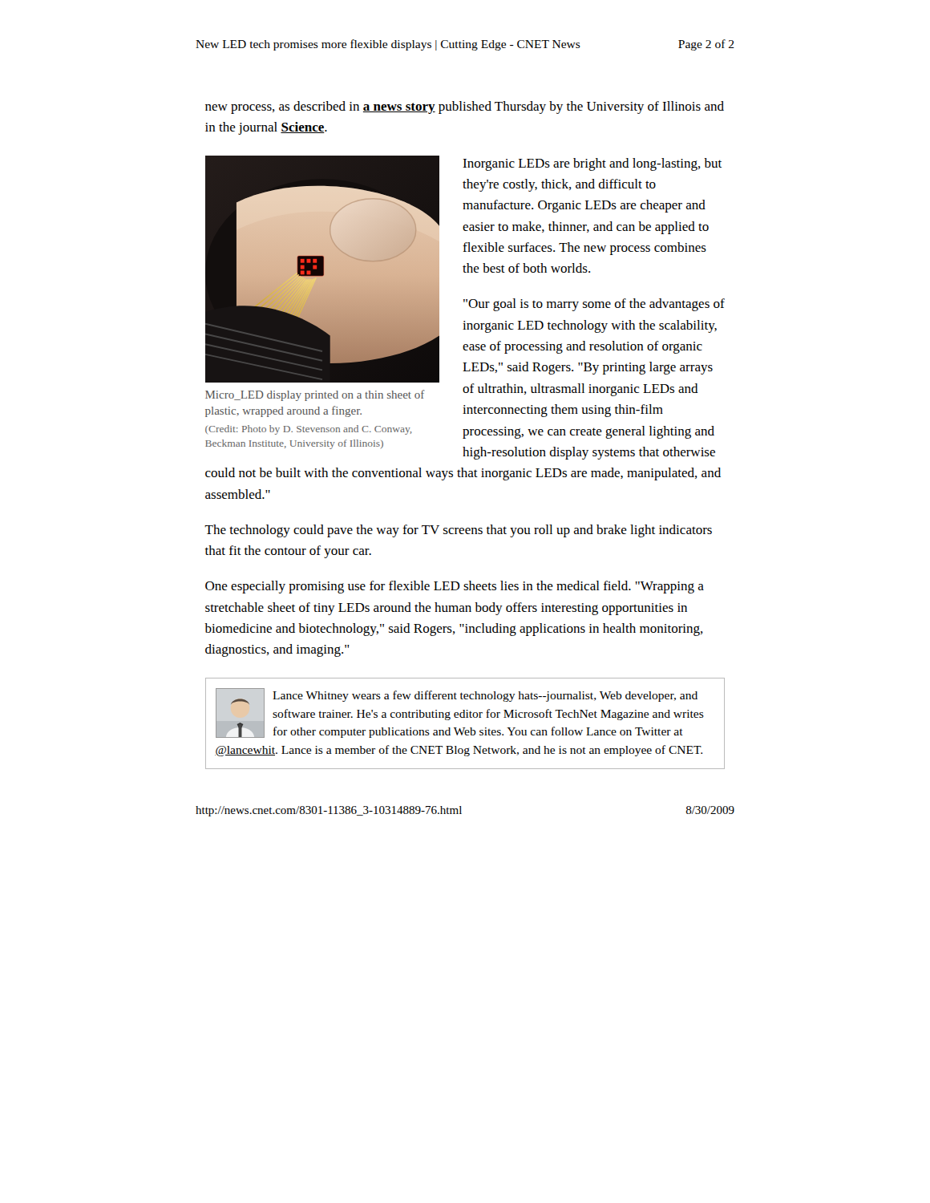New LED tech promises more flexible displays | Cutting Edge - CNET News
Page 2 of 2
new process, as described in a news story published Thursday by the University of Illinois and in the journal Science.
Micro_LED display printed on a thin sheet of plastic, wrapped around a finger.
(Credit: Photo by D. Stevenson and C. Conway, Beckman Institute, University of Illinois)
Inorganic LEDs are bright and long-lasting, but they're costly, thick, and difficult to manufacture. Organic LEDs are cheaper and easier to make, thinner, and can be applied to flexible surfaces. The new process combines the best of both worlds.
"Our goal is to marry some of the advantages of inorganic LED technology with the scalability, ease of processing and resolution of organic LEDs," said Rogers. "By printing large arrays of ultrathin, ultrasmall inorganic LEDs and interconnecting them using thin-film processing, we can create general lighting and high-resolution display systems that otherwise could not be built with the conventional ways that inorganic LEDs are made, manipulated, and assembled."
The technology could pave the way for TV screens that you roll up and brake light indicators that fit the contour of your car.
One especially promising use for flexible LED sheets lies in the medical field. "Wrapping a stretchable sheet of tiny LEDs around the human body offers interesting opportunities in biomedicine and biotechnology," said Rogers, "including applications in health monitoring, diagnostics, and imaging."
Lance Whitney wears a few different technology hats--journalist, Web developer, and software trainer. He's a contributing editor for Microsoft TechNet Magazine and writes for other computer publications and Web sites. You can follow Lance on Twitter at @lancewhit. Lance is a member of the CNET Blog Network, and he is not an employee of CNET.
http://news.cnet.com/8301-11386_3-10314889-76.html
8/30/2009